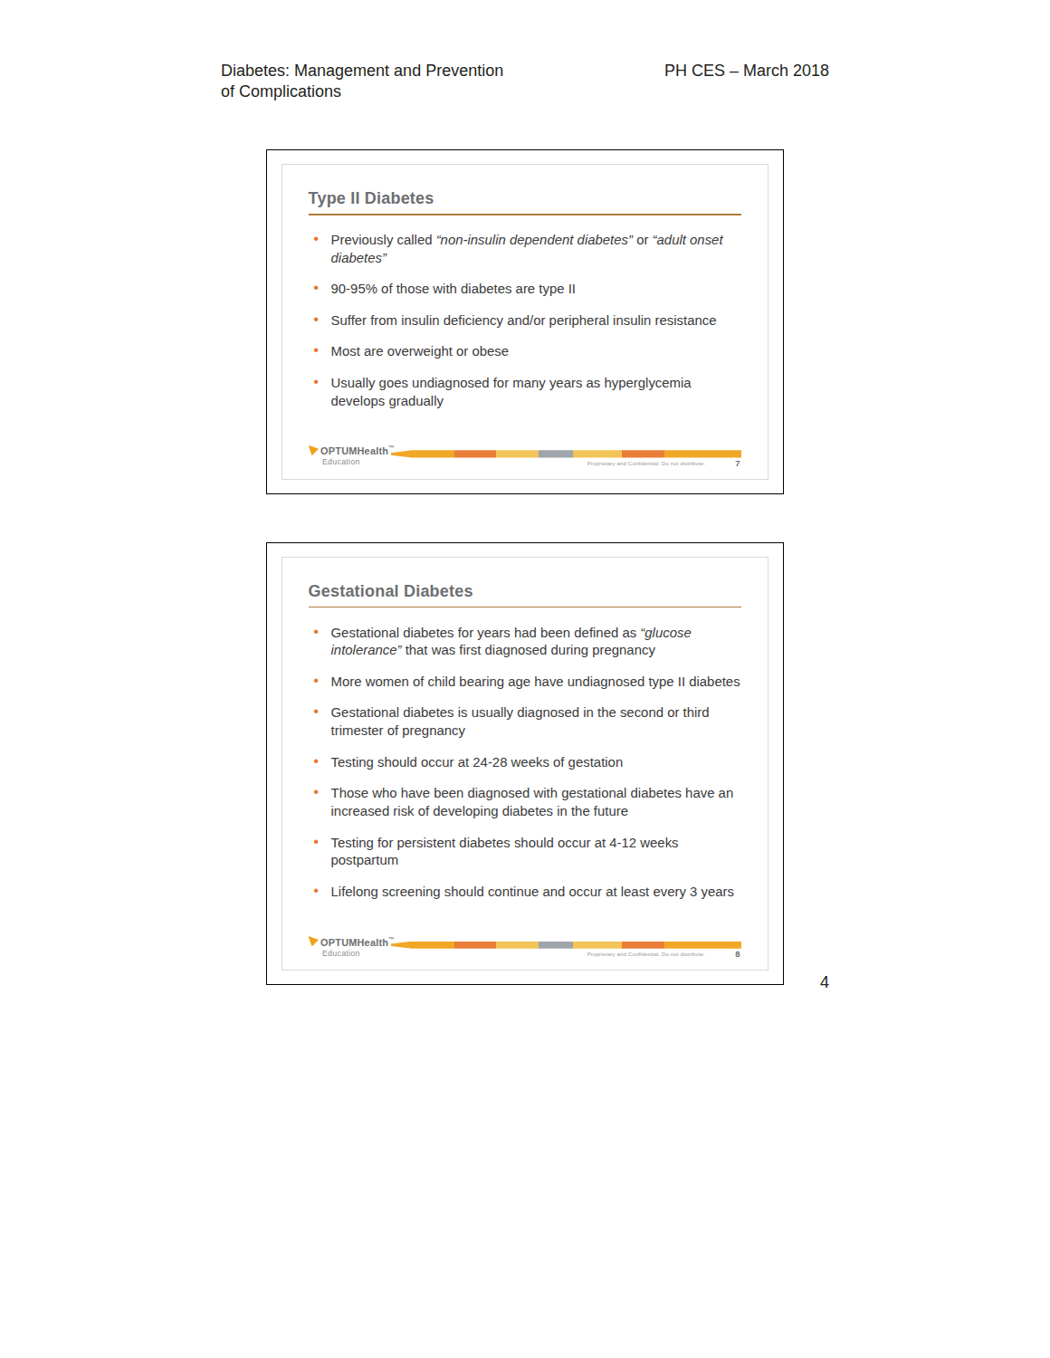Diabetes: Management and Prevention
of Complications
PH CES – March 2018
Type II Diabetes
Previously called “non-insulin dependent diabetes” or “adult onset diabetes”
90-95% of those with diabetes are type II
Suffer from insulin deficiency and/or peripheral insulin resistance
Most are overweight or obese
Usually goes undiagnosed for many years as hyperglycemia develops gradually
OPTUMHealth™ Education
Proprietary and Confidential. Do not distribute.
7
Gestational Diabetes
Gestational diabetes for years had been defined as “glucose intolerance” that was first diagnosed during pregnancy
More women of child bearing age have undiagnosed type II diabetes
Gestational diabetes is usually diagnosed in the second or third trimester of pregnancy
Testing should occur at 24-28 weeks of gestation
Those who have been diagnosed with gestational diabetes have an increased risk of developing diabetes in the future
Testing for persistent diabetes should occur at 4-12 weeks postpartum
Lifelong screening should continue and occur at least every 3 years
OPTUMHealth™ Education
Proprietary and Confidential. Do not distribute.
8
4